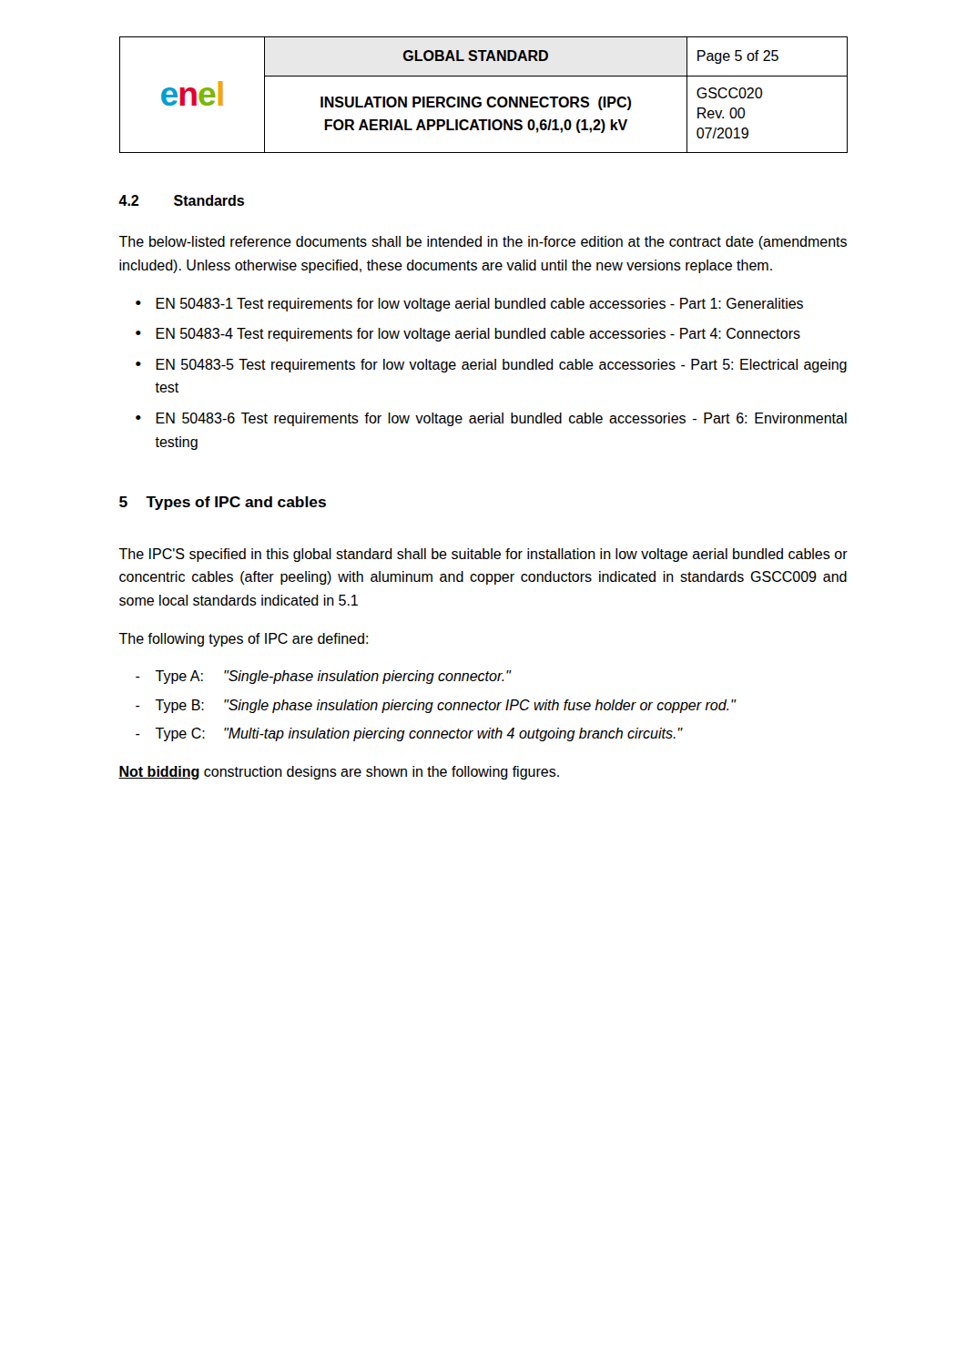| e n e l | GLOBAL STANDARD | Page 5 of 25 |
| INSULATION PIERCING CONNECTORS (IPC) FOR AERIAL APPLICATIONS 0,6/1,0 (1,2) kV | GSCC020 Rev. 00 07/2019 |
4.2 Standards
The below-listed reference documents shall be intended in the in-force edition at the contract date (amendments included). Unless otherwise specified, these documents are valid until the new versions replace them.
EN 50483-1 Test requirements for low voltage aerial bundled cable accessories - Part 1: Generalities
EN 50483-4 Test requirements for low voltage aerial bundled cable accessories - Part 4: Connectors
EN 50483-5 Test requirements for low voltage aerial bundled cable accessories - Part 5: Electrical ageing test
EN 50483-6 Test requirements for low voltage aerial bundled cable accessories - Part 6: Environmental testing
5 Types of IPC and cables
The IPC'S specified in this global standard shall be suitable for installation in low voltage aerial bundled cables or concentric cables (after peeling) with aluminum and copper conductors indicated in standards GSCC009 and some local standards indicated in 5.1
The following types of IPC are defined:
Type A: "Single-phase insulation piercing connector."
Type B: "Single phase insulation piercing connector IPC with fuse holder or copper rod."
Type C: "Multi-tap insulation piercing connector with 4 outgoing branch circuits."
Not bidding construction designs are shown in the following figures.